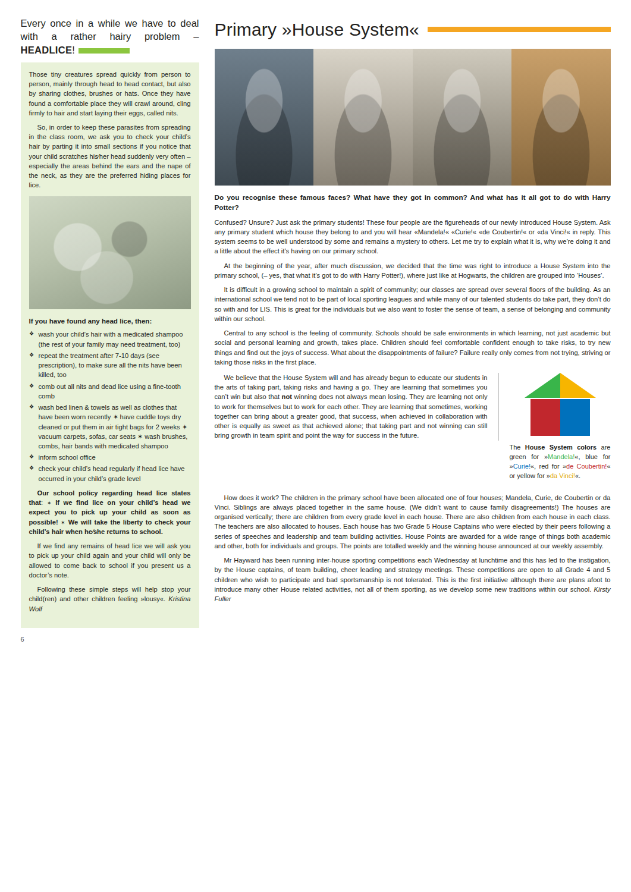Every once in a while we have to deal with a rather hairy problem – HEADLICE!
Those tiny creatures spread quickly from person to person, mainly through head to head contact, but also by sharing clothes, brushes or hats. Once they have found a comfortable place they will crawl around, cling firmly to hair and start laying their eggs, called nits.
So, in order to keep these parasites from spreading in the class room, we ask you to check your child’s hair by parting it into small sections if you notice that your child scratches his∕her head suddenly very often – especially the areas behind the ears and the nape of the neck, as they are the preferred hiding places for lice.
If you have found any head lice, then:
wash your child’s hair with a medicated shampoo (the rest of your family may need treatment, too)
repeat the treatment after 7-10 days (see prescription), to make sure all the nits have been killed, too
comb out all nits and dead lice using a fine-tooth comb
wash bed linen & towels as well as clothes that have been worn recently ✶ have cuddle toys dry cleaned or put them in air tight bags for 2 weeks ✶ vacuum carpets, sofas, car seats ✶ wash brushes, combs, hair bands with medicated shampoo
inform school office
check your child’s head regularly if head lice have occurred in your child’s grade level
Our school policy regarding head lice states that: ✶ If we find lice on your child’s head we expect you to pick up your child as soon as possible! ✶ We will take the liberty to check your child’s hair when he∕she returns to school.
If we find any remains of head lice we will ask you to pick up your child again and your child will only be allowed to come back to school if you present us a doctor’s note.
Following these simple steps will help stop your child(ren) and other children feeling »lousy«. Kristina Wolf
Primary »House System«
Do you recognise these famous faces? What have they got in common? And what has it all got to do with Harry Potter?
Confused? Unsure? Just ask the primary students! These four people are the figureheads of our newly introduced House System. Ask any primary student which house they belong to and you will hear «Mandela!« «Curie!« «de Coubertin!« or «da Vinci!« in reply. This system seems to be well understood by some and remains a mystery to others. Let me try to explain what it is, why we’re doing it and a little about the effect it's having on our primary school.
At the beginning of the year, after much discussion, we decided that the time was right to introduce a House System into the primary school, (– yes, that what it’s got to do with Harry Potter!), where just like at Hogwarts, the children are grouped into ‘Houses’.
It is difficult in a growing school to maintain a spirit of community; our classes are spread over several floors of the building. As an international school we tend not to be part of local sporting leagues and while many of our talented students do take part, they don’t do so with and for LIS. This is great for the individuals but we also want to foster the sense of team, a sense of belonging and community within our school.
Central to any school is the feeling of community. Schools should be safe environments in which learning, not just academic but social and personal learning and growth, takes place. Children should feel comfortable confident enough to take risks, to try new things and find out the joys of success. What about the disappointments of failure? Failure really only comes from not trying, striving or taking those risks in the first place.
We believe that the House System will and has already begun to educate our students in the arts of taking part, taking risks and having a go. They are learning that sometimes you can’t win but also that not winning does not always mean losing. They are learning not only to work for themselves but to work for each other. They are learning that sometimes, working together can bring about a greater good, that success, when achieved in collaboration with other is equally as sweet as that achieved alone; that taking part and not winning can still bring growth in team spirit and point the way for success in the future.
The House System colors are green for »Mandela!«, blue for »Curie!«, red for »de Coubertin!« or yellow for »da Vinci!«.
How does it work? The children in the primary school have been allocated one of four houses; Mandela, Curie, de Coubertin or da Vinci. Siblings are always placed together in the same house. (We didn’t want to cause family disagreements!) The houses are organised vertically; there are children from every grade level in each house. There are also children from each house in each class. The teachers are also allocated to houses. Each house has two Grade 5 House Captains who were elected by their peers following a series of speeches and leadership and team building activities. House Points are awarded for a wide range of things both academic and other, both for individuals and groups. The points are totalled weekly and the winning house announced at our weekly assembly.
Mr Hayward has been running inter-house sporting competitions each Wednesday at lunchtime and this has led to the instigation, by the House captains, of team building, cheer leading and strategy meetings. These competitions are open to all Grade 4 and 5 children who wish to participate and bad sportsmanship is not tolerated. This is the first initiative although there are plans afoot to introduce many other House related activities, not all of them sporting, as we develop some new traditions within our school. Kirsty Fuller
6